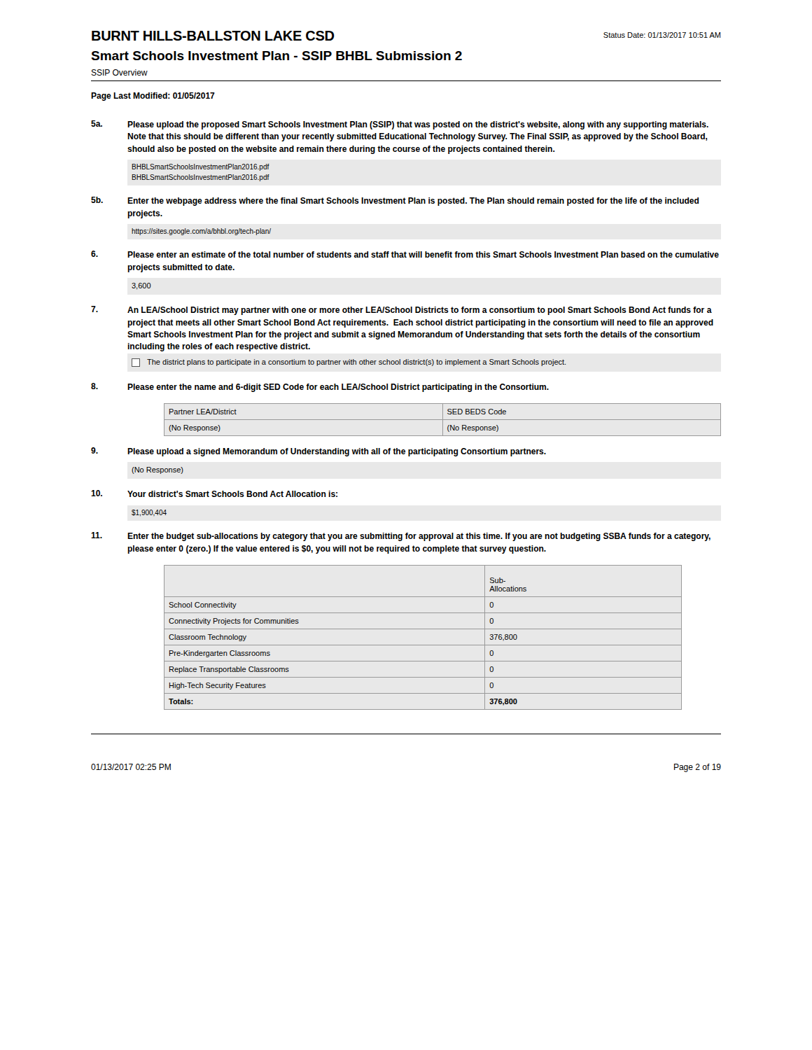BURNT HILLS-BALLSTON LAKE CSD
Status Date: 01/13/2017 10:51 AM
Smart Schools Investment Plan - SSIP BHBL Submission 2
SSIP Overview
Page Last Modified: 01/05/2017
5a.
Please upload the proposed Smart Schools Investment Plan (SSIP) that was posted on the district's website, along with any supporting materials. Note that this should be different than your recently submitted Educational Technology Survey. The Final SSIP, as approved by the School Board, should also be posted on the website and remain there during the course of the projects contained therein.
BHBLSmartSchoolsInvestmentPlan2016.pdf
BHBLSmartSchoolsInvestmentPlan2016.pdf
5b.
Enter the webpage address where the final Smart Schools Investment Plan is posted. The Plan should remain posted for the life of the included projects.
https://sites.google.com/a/bhbl.org/tech-plan/
6.
Please enter an estimate of the total number of students and staff that will benefit from this Smart Schools Investment Plan based on the cumulative projects submitted to date.
3,600
7.
An LEA/School District may partner with one or more other LEA/School Districts to form a consortium to pool Smart Schools Bond Act funds for a project that meets all other Smart School Bond Act requirements. Each school district participating in the consortium will need to file an approved Smart Schools Investment Plan for the project and submit a signed Memorandum of Understanding that sets forth the details of the consortium including the roles of each respective district.
The district plans to participate in a consortium to partner with other school district(s) to implement a Smart Schools project.
8.
Please enter the name and 6-digit SED Code for each LEA/School District participating in the Consortium.
| Partner LEA/District | SED BEDS Code |
| (No Response) | (No Response) |
9.
Please upload a signed Memorandum of Understanding with all of the participating Consortium partners.
(No Response)
10.
Your district's Smart Schools Bond Act Allocation is:
$1,900,404
11.
Enter the budget sub-allocations by category that you are submitting for approval at this time. If you are not budgeting SSBA funds for a category, please enter 0 (zero.) If the value entered is $0, you will not be required to complete that survey question.
| | Sub- Allocations |
| School Connectivity | 0 |
| Connectivity Projects for Communities | 0 |
| Classroom Technology | 376,800 |
| Pre-Kindergarten Classrooms | 0 |
| Replace Transportable Classrooms | 0 |
| High-Tech Security Features | 0 |
| Totals: | 376,800 |
01/13/2017 02:25 PM
Page 2 of 19